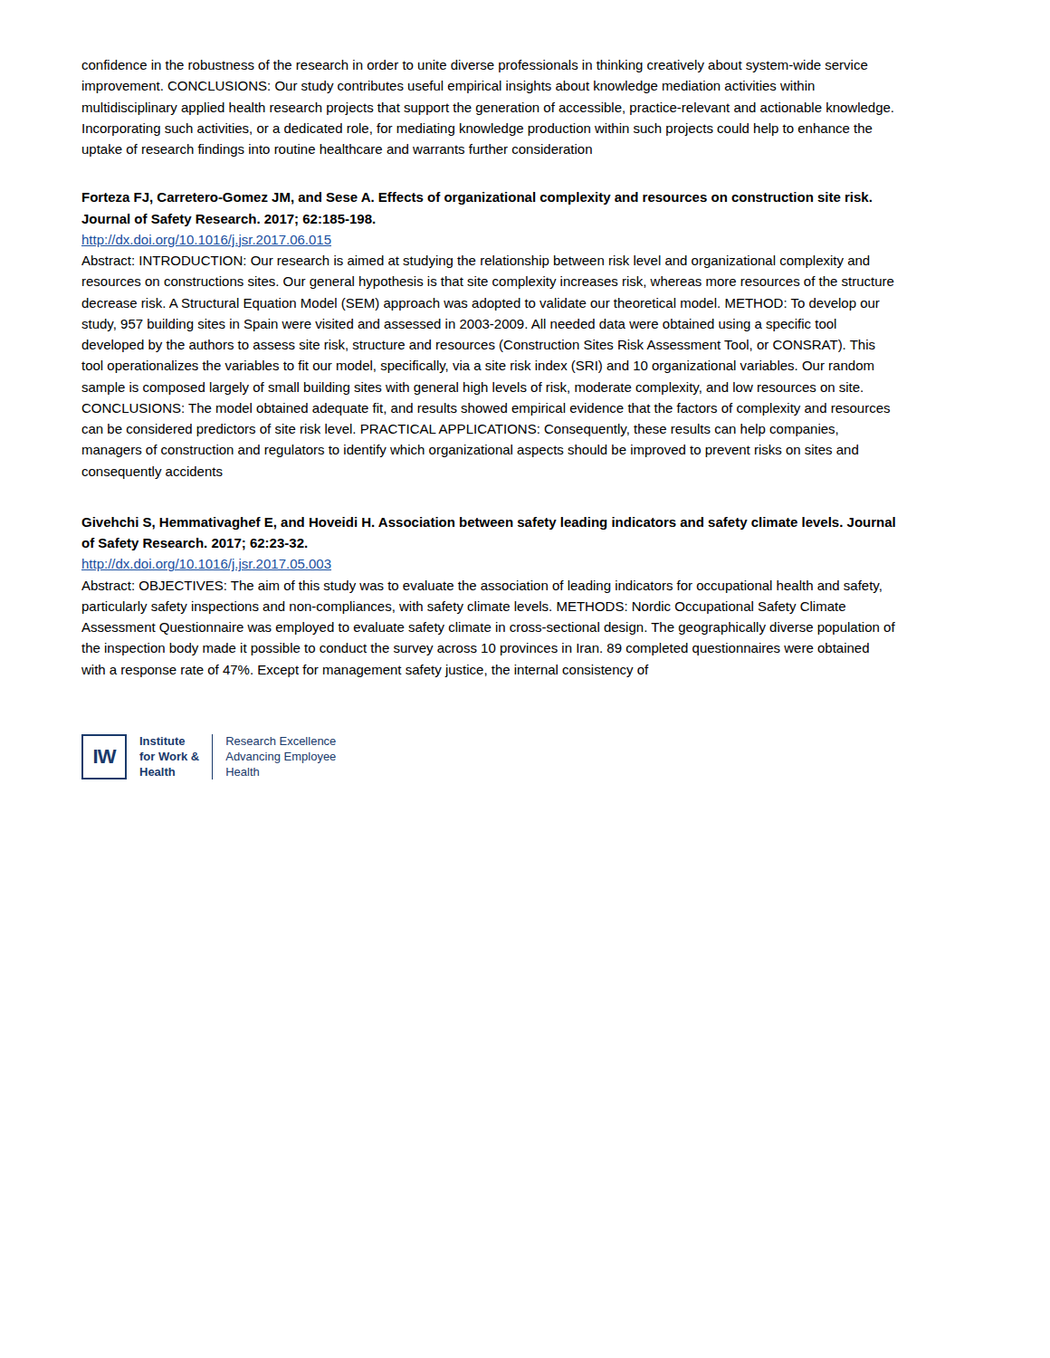confidence in the robustness of the research in order to unite diverse professionals in thinking creatively about system-wide service improvement. CONCLUSIONS: Our study contributes useful empirical insights about knowledge mediation activities within multidisciplinary applied health research projects that support the generation of accessible, practice-relevant and actionable knowledge. Incorporating such activities, or a dedicated role, for mediating knowledge production within such projects could help to enhance the uptake of research findings into routine healthcare and warrants further consideration
Forteza FJ, Carretero-Gomez JM, and Sese A. Effects of organizational complexity and resources on construction site risk. Journal of Safety Research. 2017; 62:185-198.
http://dx.doi.org/10.1016/j.jsr.2017.06.015
Abstract: INTRODUCTION: Our research is aimed at studying the relationship between risk level and organizational complexity and resources on constructions sites. Our general hypothesis is that site complexity increases risk, whereas more resources of the structure decrease risk. A Structural Equation Model (SEM) approach was adopted to validate our theoretical model. METHOD: To develop our study, 957 building sites in Spain were visited and assessed in 2003-2009. All needed data were obtained using a specific tool developed by the authors to assess site risk, structure and resources (Construction Sites Risk Assessment Tool, or CONSRAT). This tool operationalizes the variables to fit our model, specifically, via a site risk index (SRI) and 10 organizational variables. Our random sample is composed largely of small building sites with general high levels of risk, moderate complexity, and low resources on site. CONCLUSIONS: The model obtained adequate fit, and results showed empirical evidence that the factors of complexity and resources can be considered predictors of site risk level. PRACTICAL APPLICATIONS: Consequently, these results can help companies, managers of construction and regulators to identify which organizational aspects should be improved to prevent risks on sites and consequently accidents
Givehchi S, Hemmativaghef E, and Hoveidi H. Association between safety leading indicators and safety climate levels. Journal of Safety Research. 2017; 62:23-32.
http://dx.doi.org/10.1016/j.jsr.2017.05.003
Abstract: OBJECTIVES: The aim of this study was to evaluate the association of leading indicators for occupational health and safety, particularly safety inspections and non-compliances, with safety climate levels. METHODS: Nordic Occupational Safety Climate Assessment Questionnaire was employed to evaluate safety climate in cross-sectional design. The geographically diverse population of the inspection body made it possible to conduct the survey across 10 provinces in Iran. 89 completed questionnaires were obtained with a response rate of 47%. Except for management safety justice, the internal consistency of
IW
Institute
for Work &
Health
Research Excellence
Advancing Employee
Health